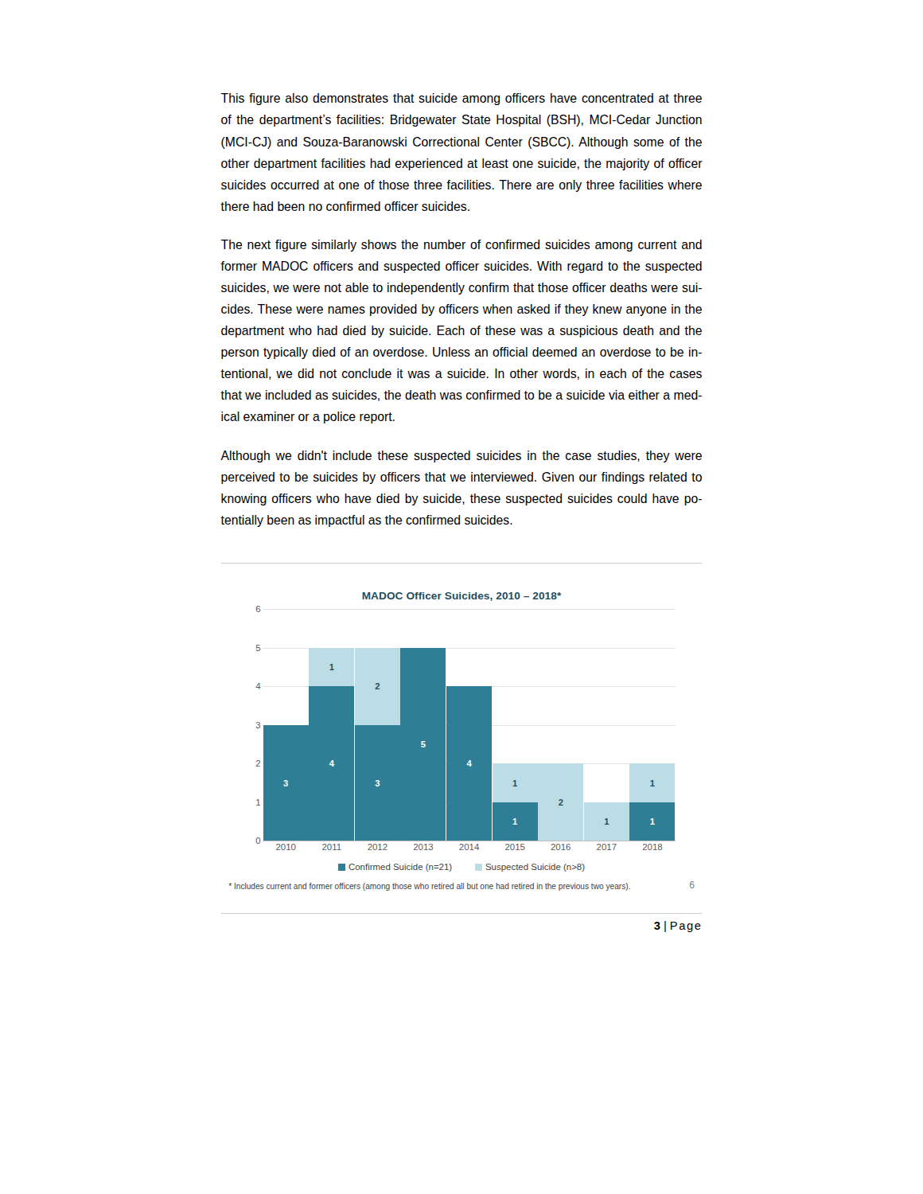This figure also demonstrates that suicide among officers have concentrated at three of the department’s facilities: Bridgewater State Hospital (BSH), MCI-Cedar Junction (MCI-CJ) and Souza-Baranowski Correctional Center (SBCC). Although some of the other department facilities had experienced at least one suicide, the majority of officer suicides occurred at one of those three facilities. There are only three facilities where there had been no confirmed officer suicides.
The next figure similarly shows the number of confirmed suicides among current and former MADOC officers and suspected officer suicides. With regard to the suspected suicides, we were not able to independently confirm that those officer deaths were suicides. These were names provided by officers when asked if they knew anyone in the department who had died by suicide. Each of these was a suspicious death and the person typically died of an overdose. Unless an official deemed an overdose to be intentional, we did not conclude it was a suicide. In other words, in each of the cases that we included as suicides, the death was confirmed to be a suicide via either a medical examiner or a police report.
Although we didn't include these suspected suicides in the case studies, they were perceived to be suicides by officers that we interviewed. Given our findings related to knowing officers who have died by suicide, these suspected suicides could have potentially been as impactful as the confirmed suicides.
MADOC Officer Suicides, 2010 – 2018*
6
5
4
3
2
1
0
3
1
4
2
3
5
4
1
1
2
1
1
1
2010
2011
2012
2013
2014
2015
2016
2017
2018
Confirmed Suicide (n=21)
Suspected Suicide (n>8)
* Includes current and former officers (among those who retired all but one had retired in the previous two years).
6
3 | Page